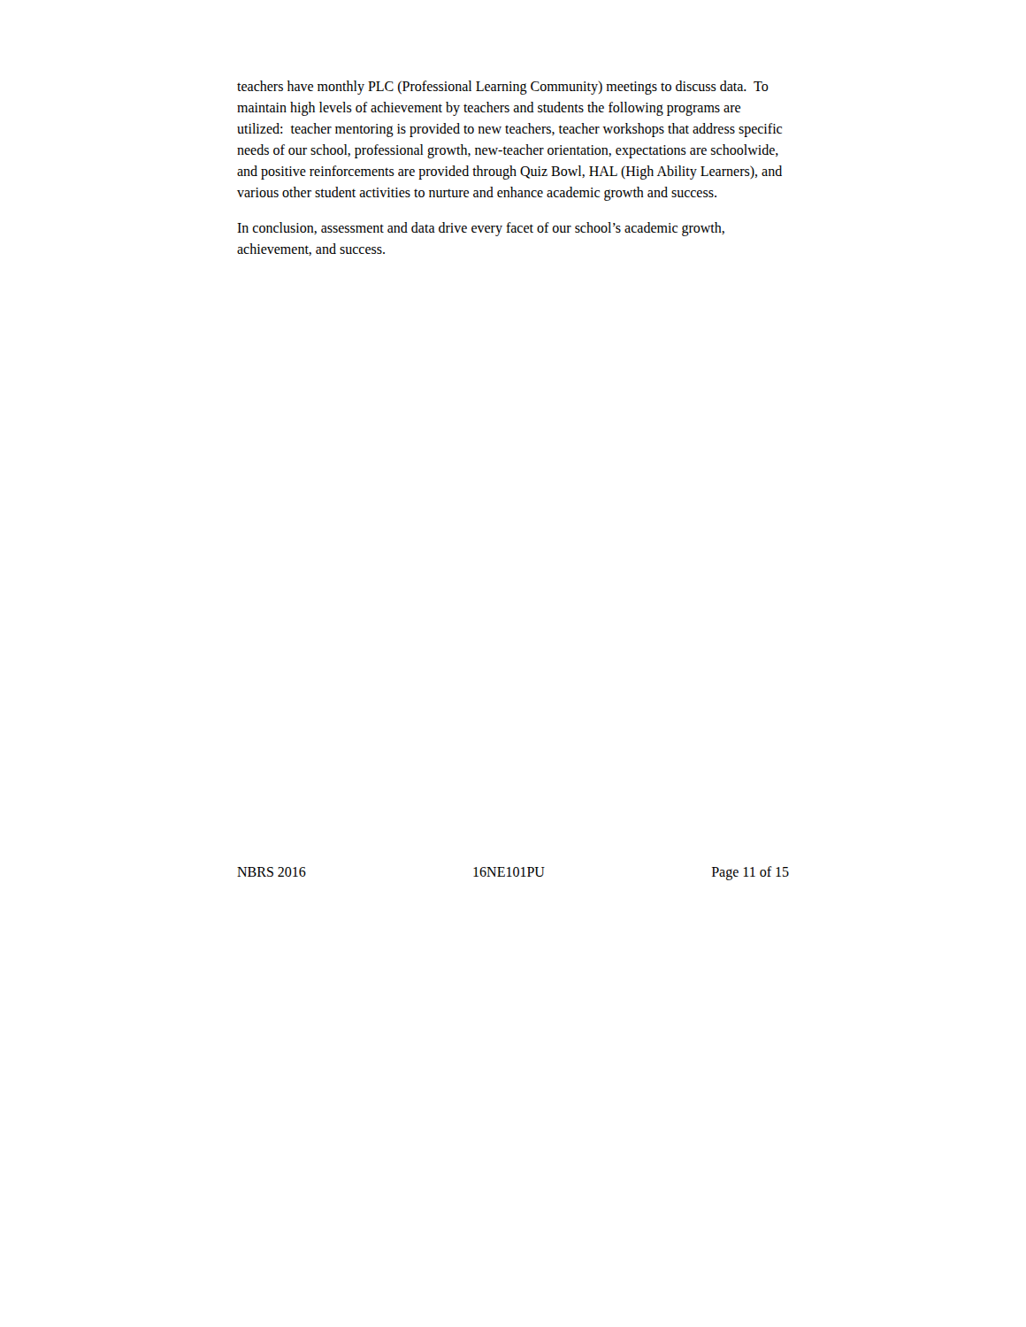teachers have monthly PLC (Professional Learning Community) meetings to discuss data. To maintain high levels of achievement by teachers and students the following programs are utilized: teacher mentoring is provided to new teachers, teacher workshops that address specific needs of our school, professional growth, new-teacher orientation, expectations are schoolwide, and positive reinforcements are provided through Quiz Bowl, HAL (High Ability Learners), and various other student activities to nurture and enhance academic growth and success.
In conclusion, assessment and data drive every facet of our school’s academic growth, achievement, and success.
NBRS 2016
16NE101PU
Page 11 of 15